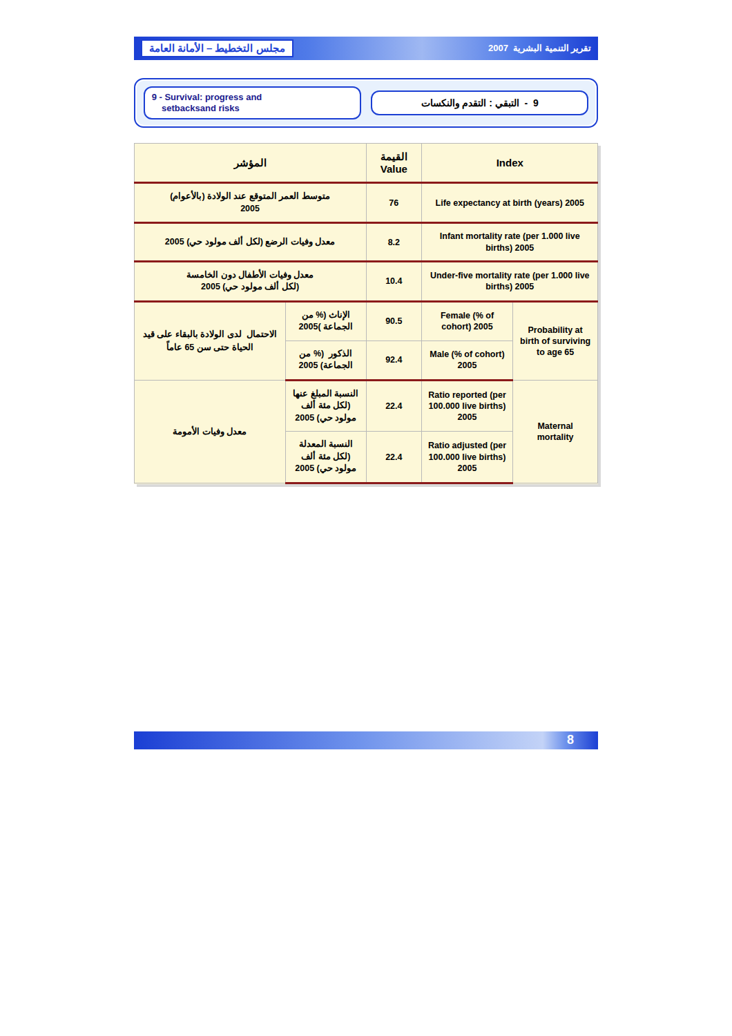تقرير التنمية البشرية 2007
مجلس التخطيط – الأمانة العامة
9 - التبقي : التقدم والنكسات
9 - Survival: progress and
setbacksand risks
| Index | القيمة Value | المؤشر |
| --- | --- | --- |
| Life expectancy at birth (years) 2005 | 76 | متوسط العمر المتوقع عند الولادة (بالأعوام) 2005 |
| Infant mortality rate (per 1.000 live births) 2005 | 8.2 | معدل وفيات الرضع (لكل ألف مولود حي) 2005 |
| Under-five mortality rate (per 1.000 live births) 2005 | 10.4 | معدل وفيات الأطفال دون الخامسة (لكل ألف مولود حي) 2005 |
| Probability at birth of surviving to age 65 | Female (% of cohort) 2005 | 90.5 | الإناث (% من الجماعة )2005 | الاحتمال لدى الولادة بالبقاء على قيد الحياة حتى سن 65 عاماً |
| Male (% of cohort) 2005 | 92.4 | الذكور (% من الجماعة) 2005 |
| Maternal mortality | Ratio reported (per 100.000 live births) 2005 | 22.4 | النسبة المبلغ عنها (لكل مئة ألف مولود حي) 2005 | معدل وفيات الأمومة |
| Ratio adjusted (per 100.000 live births) 2005 | 22.4 | النسبة المعدلة (لكل مئة ألف مولود حي) 2005 |
8